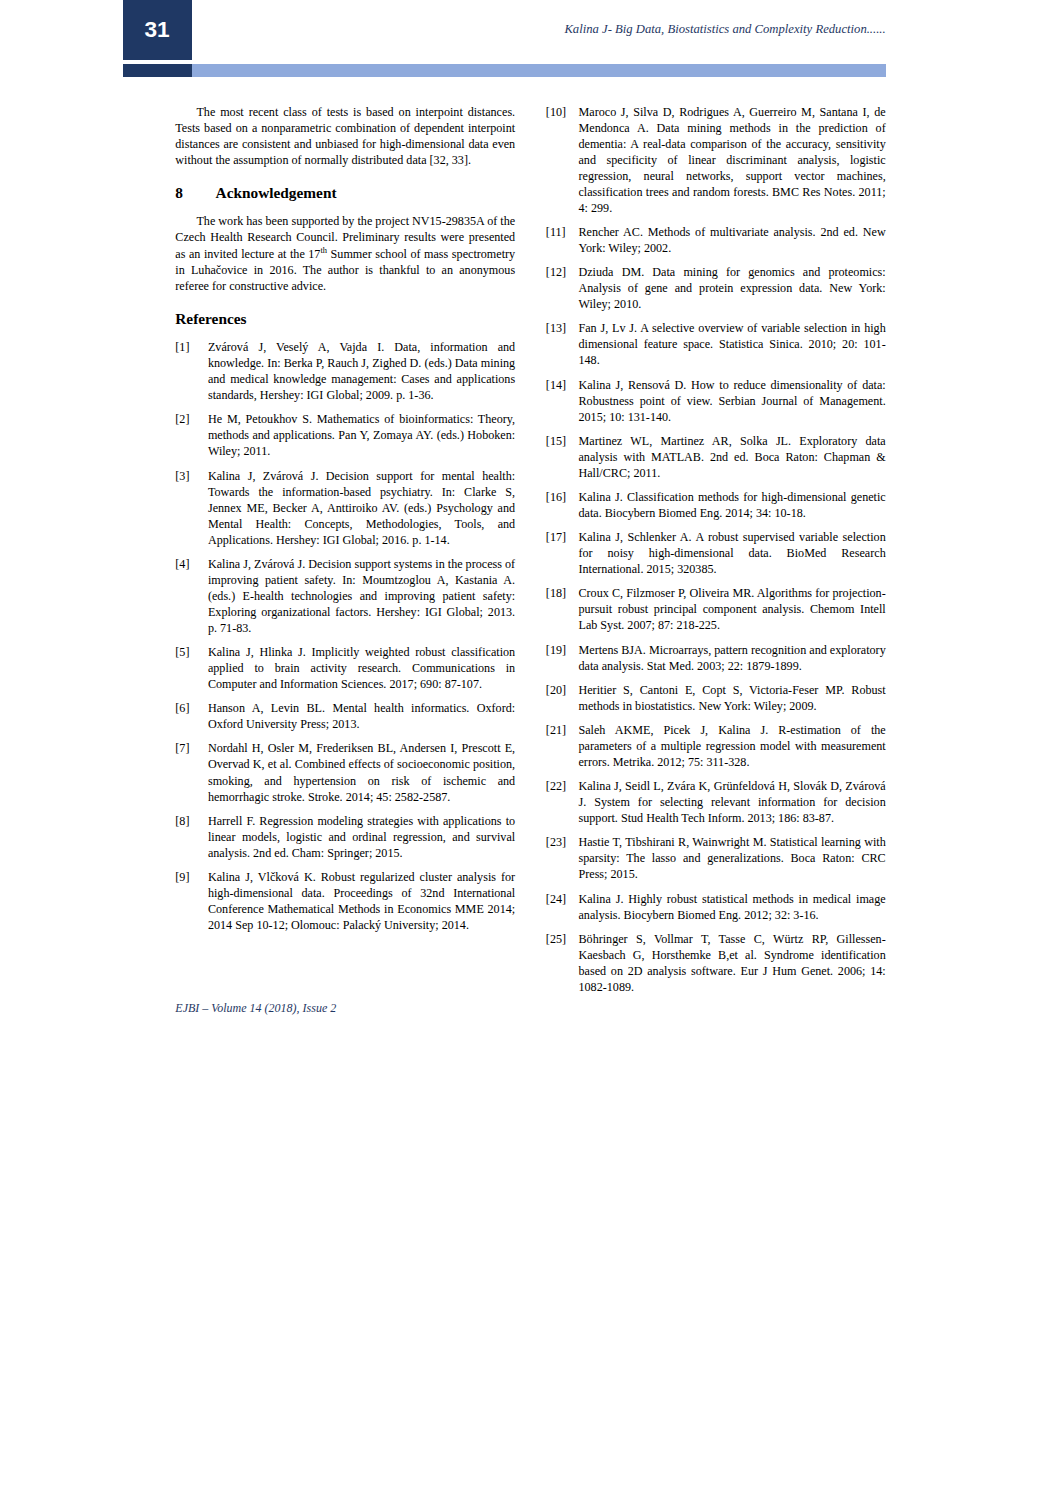31
Kalina J- Big Data, Biostatistics and Complexity Reduction......
The most recent class of tests is based on interpoint distances. Tests based on a nonparametric combination of dependent interpoint distances are consistent and unbiased for high-dimensional data even without the assumption of normally distributed data [32, 33].
8 Acknowledgement
The work has been supported by the project NV15-29835A of the Czech Health Research Council. Preliminary results were presented as an invited lecture at the 17th Summer school of mass spectrometry in Luhačovice in 2016. The author is thankful to an anonymous referee for constructive advice.
References
Zvárová J, Veselý A, Vajda I. Data, information and knowledge. In: Berka P, Rauch J, Zighed D. (eds.) Data mining and medical knowledge management: Cases and applications standards, Hershey: IGI Global; 2009. p. 1-36.
He M, Petoukhov S. Mathematics of bioinformatics: Theory, methods and applications. Pan Y, Zomaya AY. (eds.) Hoboken: Wiley; 2011.
Kalina J, Zvárová J. Decision support for mental health: Towards the information-based psychiatry. In: Clarke S, Jennex ME, Becker A, Anttiroiko AV. (eds.) Psychology and Mental Health: Concepts, Methodologies, Tools, and Applications. Hershey: IGI Global; 2016. p. 1-14.
Kalina J, Zvárová J. Decision support systems in the process of improving patient safety. In: Moumtzoglou A, Kastania A.(eds.) E-health technologies and improving patient safety: Exploring organizational factors. Hershey: IGI Global; 2013. p. 71-83.
Kalina J, Hlinka J. Implicitly weighted robust classification applied to brain activity research. Communications in Computer and Information Sciences. 2017; 690: 87-107.
Hanson A, Levin BL. Mental health informatics. Oxford: Oxford University Press; 2013.
Nordahl H, Osler M, Frederiksen BL, Andersen I, Prescott E, Overvad K, et al. Combined effects of socioeconomic position, smoking, and hypertension on risk of ischemic and hemorrhagic stroke. Stroke. 2014; 45: 2582-2587.
Harrell F. Regression modeling strategies with applications to linear models, logistic and ordinal regression, and survival analysis. 2nd ed. Cham: Springer; 2015.
Kalina J, Vlčková K. Robust regularized cluster analysis for high-dimensional data. Proceedings of 32nd International Conference Mathematical Methods in Economics MME 2014; 2014 Sep 10-12; Olomouc: Palacký University; 2014.
Maroco J, Silva D, Rodrigues A, Guerreiro M, Santana I, de Mendonca A. Data mining methods in the prediction of dementia: A real-data comparison of the accuracy, sensitivity and specificity of linear discriminant analysis, logistic regression, neural networks, support vector machines, classification trees and random forests. BMC Res Notes. 2011; 4: 299.
Rencher AC. Methods of multivariate analysis. 2nd ed. New York: Wiley; 2002.
Dziuda DM. Data mining for genomics and proteomics: Analysis of gene and protein expression data. New York: Wiley; 2010.
Fan J, Lv J. A selective overview of variable selection in high dimensional feature space. Statistica Sinica. 2010; 20: 101-148.
Kalina J, Rensová D. How to reduce dimensionality of data: Robustness point of view. Serbian Journal of Management. 2015; 10: 131-140.
Martinez WL, Martinez AR, Solka JL. Exploratory data analysis with MATLAB. 2nd ed. Boca Raton: Chapman & Hall/CRC; 2011.
Kalina J. Classification methods for high-dimensional genetic data. Biocybern Biomed Eng. 2014; 34: 10-18.
Kalina J, Schlenker A. A robust supervised variable selection for noisy high-dimensional data. BioMed Research International. 2015; 320385.
Croux C, Filzmoser P, Oliveira MR. Algorithms for projection-pursuit robust principal component analysis. Chemom Intell Lab Syst. 2007; 87: 218-225.
Mertens BJA. Microarrays, pattern recognition and exploratory data analysis. Stat Med. 2003; 22: 1879-1899.
Heritier S, Cantoni E, Copt S, Victoria-Feser MP. Robust methods in biostatistics. New York: Wiley; 2009.
Saleh AKME, Picek J, Kalina J. R-estimation of the parameters of a multiple regression model with measurement errors. Metrika. 2012; 75: 311-328.
Kalina J, Seidl L, Zvára K, Grünfeldová H, Slovák D, Zvárová J. System for selecting relevant information for decision support. Stud Health Tech Inform. 2013; 186: 83-87.
Hastie T, Tibshirani R, Wainwright M. Statistical learning with sparsity: The lasso and generalizations. Boca Raton: CRC Press; 2015.
Kalina J. Highly robust statistical methods in medical image analysis. Biocybern Biomed Eng. 2012; 32: 3-16.
Böhringer S, Vollmar T, Tasse C, Würtz RP, Gillessen-Kaesbach G, Horsthemke B,et al. Syndrome identification based on 2D analysis software. Eur J Hum Genet. 2006; 14: 1082-1089.
EJBI – Volume 14 (2018), Issue 2